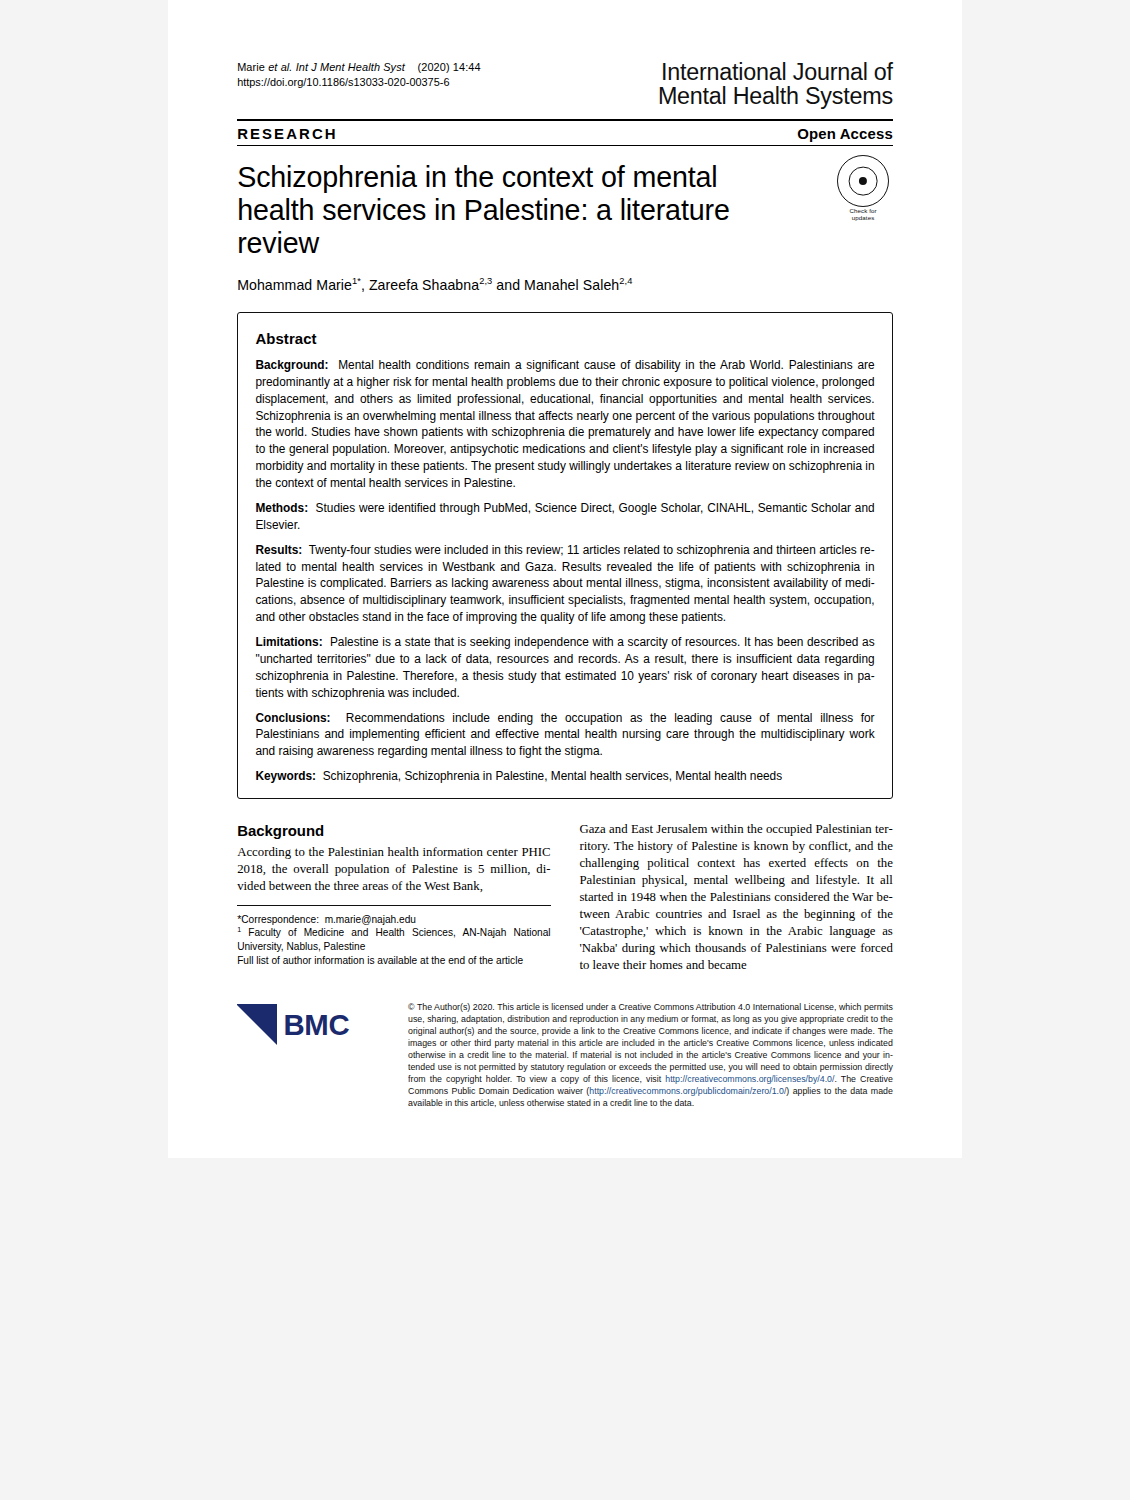Marie et al. Int J Ment Health Syst (2020) 14:44
https://doi.org/10.1186/s13033-020-00375-6
International Journal of Mental Health Systems
Research
Open Access
Check for
updates
Schizophrenia in the context of mental health services in Palestine: a literature review
Mohammad Marie1*, Zareefa Shaabna2,3 and Manahel Saleh2,4
Abstract
Background: Mental health conditions remain a significant cause of disability in the Arab World. Palestinians are predominantly at a higher risk for mental health problems due to their chronic exposure to political violence, prolonged displacement, and others as limited professional, educational, financial opportunities and mental health services. Schizophrenia is an overwhelming mental illness that affects nearly one percent of the various populations throughout the world. Studies have shown patients with schizophrenia die prematurely and have lower life expectancy compared to the general population. Moreover, antipsychotic medications and client's lifestyle play a significant role in increased morbidity and mortality in these patients. The present study willingly undertakes a literature review on schizophrenia in the context of mental health services in Palestine.
Methods: Studies were identified through PubMed, Science Direct, Google Scholar, CINAHL, Semantic Scholar and Elsevier.
Results: Twenty-four studies were included in this review; 11 articles related to schizophrenia and thirteen articles related to mental health services in Westbank and Gaza. Results revealed the life of patients with schizophrenia in Palestine is complicated. Barriers as lacking awareness about mental illness, stigma, inconsistent availability of medications, absence of multidisciplinary teamwork, insufficient specialists, fragmented mental health system, occupation, and other obstacles stand in the face of improving the quality of life among these patients.
Limitations: Palestine is a state that is seeking independence with a scarcity of resources. It has been described as "uncharted territories" due to a lack of data, resources and records. As a result, there is insufficient data regarding schizophrenia in Palestine. Therefore, a thesis study that estimated 10 years' risk of coronary heart diseases in patients with schizophrenia was included.
Conclusions: Recommendations include ending the occupation as the leading cause of mental illness for Palestinians and implementing efficient and effective mental health nursing care through the multidisciplinary work and raising awareness regarding mental illness to fight the stigma.
Keywords: Schizophrenia, Schizophrenia in Palestine, Mental health services, Mental health needs
Background
According to the Palestinian health information center PHIC 2018, the overall population of Palestine is 5 million, divided between the three areas of the West Bank,
*Correspondence: m.marie@najah.edu
1 Faculty of Medicine and Health Sciences, AN-Najah National University, Nablus, Palestine
Full list of author information is available at the end of the article
Gaza and East Jerusalem within the occupied Palestinian territory. The history of Palestine is known by conflict, and the challenging political context has exerted effects on the Palestinian physical, mental wellbeing and lifestyle. It all started in 1948 when the Palestinians considered the War between Arabic countries and Israel as the beginning of the 'Catastrophe,' which is known in the Arabic language as 'Nakba' during which thousands of Palestinians were forced to leave their homes and became
BMC
© The Author(s) 2020. This article is licensed under a Creative Commons Attribution 4.0 International License, which permits use, sharing, adaptation, distribution and reproduction in any medium or format, as long as you give appropriate credit to the original author(s) and the source, provide a link to the Creative Commons licence, and indicate if changes were made. The images or other third party material in this article are included in the article's Creative Commons licence, unless indicated otherwise in a credit line to the material. If material is not included in the article's Creative Commons licence and your intended use is not permitted by statutory regulation or exceeds the permitted use, you will need to obtain permission directly from the copyright holder. To view a copy of this licence, visit http://creativecommons.org/licenses/by/4.0/. The Creative Commons Public Domain Dedication waiver (http://creativecommons.org/publicdomain/zero/1.0/) applies to the data made available in this article, unless otherwise stated in a credit line to the data.